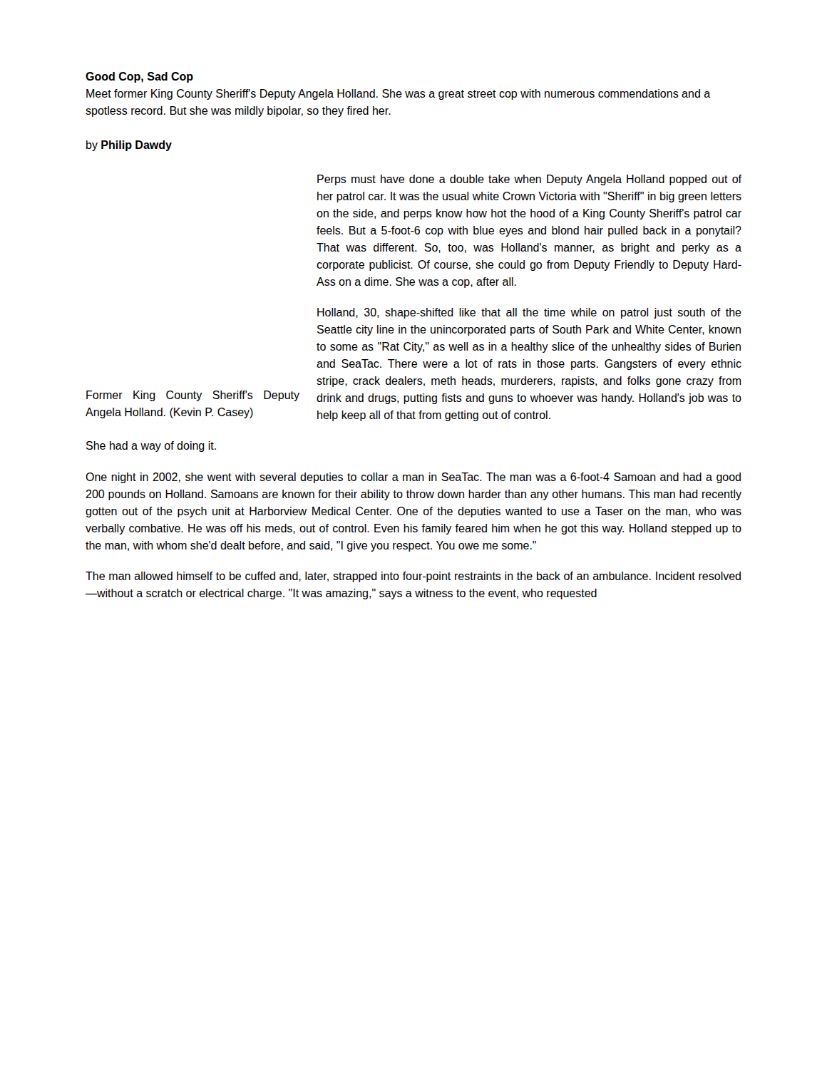Good Cop, Sad Cop
Meet former King County Sheriff's Deputy Angela Holland. She was a great street cop with numerous commendations and a spotless record. But she was mildly bipolar, so they fired her.
by Philip Dawdy
Former King County Sheriff's Deputy Angela Holland. (Kevin P. Casey)
Perps must have done a double take when Deputy Angela Holland popped out of her patrol car. It was the usual white Crown Victoria with "Sheriff" in big green letters on the side, and perps know how hot the hood of a King County Sheriff's patrol car feels. But a 5-foot-6 cop with blue eyes and blond hair pulled back in a ponytail? That was different. So, too, was Holland's manner, as bright and perky as a corporate publicist. Of course, she could go from Deputy Friendly to Deputy Hard-Ass on a dime. She was a cop, after all.
Holland, 30, shape-shifted like that all the time while on patrol just south of the Seattle city line in the unincorporated parts of South Park and White Center, known to some as "Rat City," as well as in a healthy slice of the unhealthy sides of Burien and SeaTac. There were a lot of rats in those parts. Gangsters of every ethnic stripe, crack dealers, meth heads, murderers, rapists, and folks gone crazy from drink and drugs, putting fists and guns to whoever was handy. Holland's job was to help keep all of that from getting out of control.
She had a way of doing it.
One night in 2002, she went with several deputies to collar a man in SeaTac. The man was a 6-foot-4 Samoan and had a good 200 pounds on Holland. Samoans are known for their ability to throw down harder than any other humans. This man had recently gotten out of the psych unit at Harborview Medical Center. One of the deputies wanted to use a Taser on the man, who was verbally combative. He was off his meds, out of control. Even his family feared him when he got this way. Holland stepped up to the man, with whom she'd dealt before, and said, "I give you respect. You owe me some."
The man allowed himself to be cuffed and, later, strapped into four-point restraints in the back of an ambulance. Incident resolved—without a scratch or electrical charge. "It was amazing," says a witness to the event, who requested